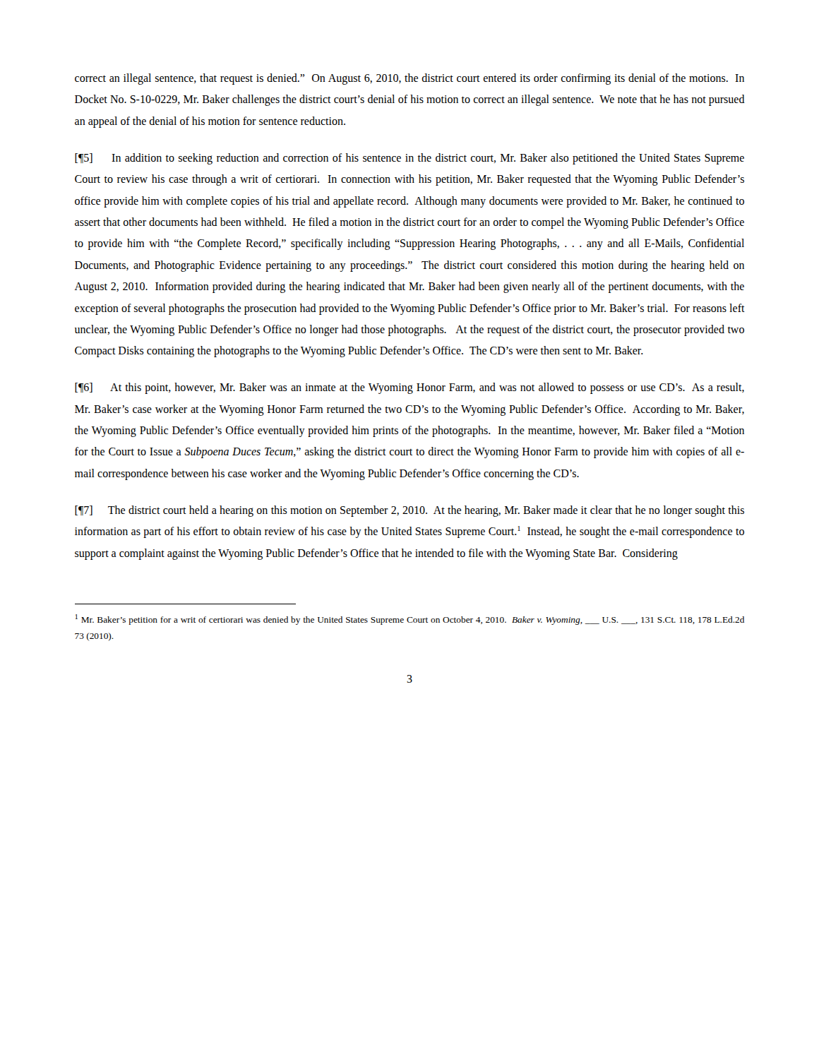correct an illegal sentence, that request is denied.” On August 6, 2010, the district court entered its order confirming its denial of the motions. In Docket No. S-10-0229, Mr. Baker challenges the district court’s denial of his motion to correct an illegal sentence. We note that he has not pursued an appeal of the denial of his motion for sentence reduction.
[¶5] In addition to seeking reduction and correction of his sentence in the district court, Mr. Baker also petitioned the United States Supreme Court to review his case through a writ of certiorari. In connection with his petition, Mr. Baker requested that the Wyoming Public Defender’s office provide him with complete copies of his trial and appellate record. Although many documents were provided to Mr. Baker, he continued to assert that other documents had been withheld. He filed a motion in the district court for an order to compel the Wyoming Public Defender’s Office to provide him with “the Complete Record,” specifically including “Suppression Hearing Photographs, . . . any and all E-Mails, Confidential Documents, and Photographic Evidence pertaining to any proceedings.” The district court considered this motion during the hearing held on August 2, 2010. Information provided during the hearing indicated that Mr. Baker had been given nearly all of the pertinent documents, with the exception of several photographs the prosecution had provided to the Wyoming Public Defender’s Office prior to Mr. Baker’s trial. For reasons left unclear, the Wyoming Public Defender’s Office no longer had those photographs. At the request of the district court, the prosecutor provided two Compact Disks containing the photographs to the Wyoming Public Defender’s Office. The CD’s were then sent to Mr. Baker.
[¶6] At this point, however, Mr. Baker was an inmate at the Wyoming Honor Farm, and was not allowed to possess or use CD’s. As a result, Mr. Baker’s case worker at the Wyoming Honor Farm returned the two CD’s to the Wyoming Public Defender’s Office. According to Mr. Baker, the Wyoming Public Defender’s Office eventually provided him prints of the photographs. In the meantime, however, Mr. Baker filed a “Motion for the Court to Issue a Subpoena Duces Tecum,” asking the district court to direct the Wyoming Honor Farm to provide him with copies of all e-mail correspondence between his case worker and the Wyoming Public Defender’s Office concerning the CD’s.
[¶7] The district court held a hearing on this motion on September 2, 2010. At the hearing, Mr. Baker made it clear that he no longer sought this information as part of his effort to obtain review of his case by the United States Supreme Court.1 Instead, he sought the e-mail correspondence to support a complaint against the Wyoming Public Defender’s Office that he intended to file with the Wyoming State Bar. Considering
1 Mr. Baker’s petition for a writ of certiorari was denied by the United States Supreme Court on October 4, 2010. Baker v. Wyoming, ___ U.S. ___, 131 S.Ct. 118, 178 L.Ed.2d 73 (2010).
3